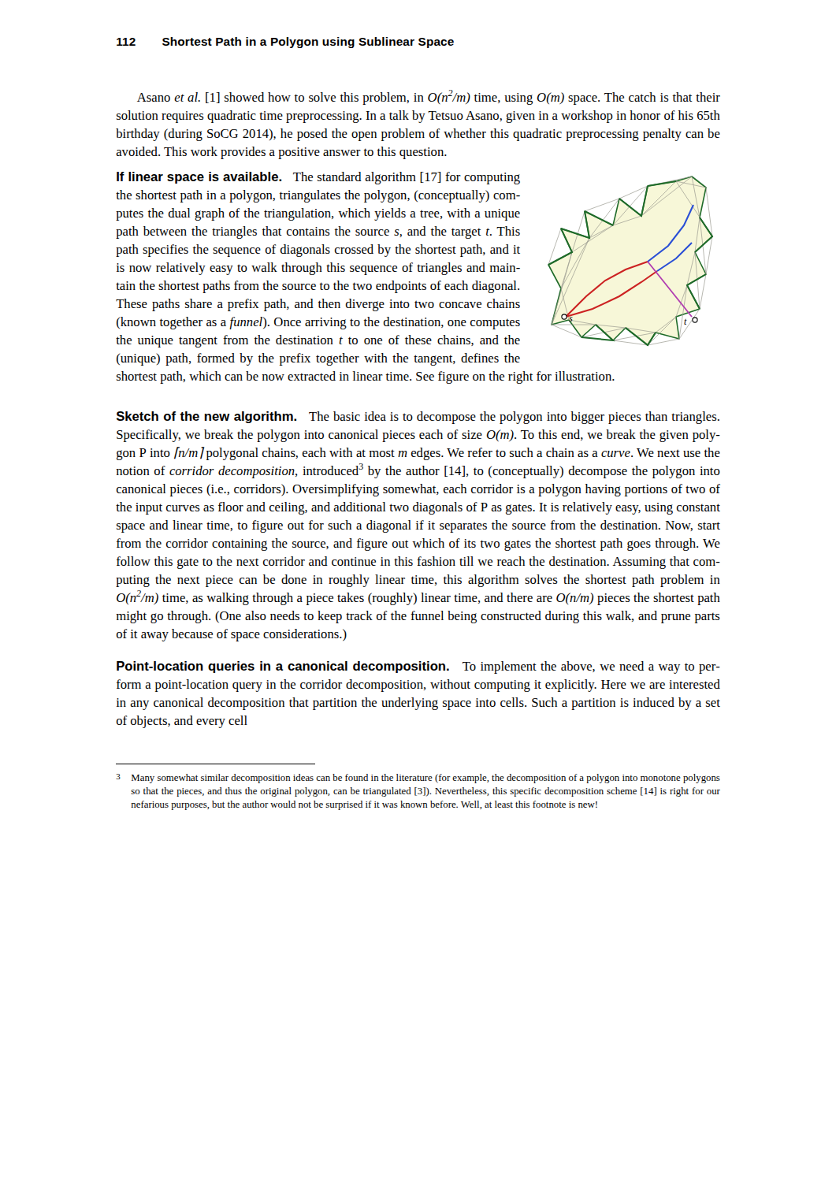112 Shortest Path in a Polygon using Sublinear Space
Asano et al. [1] showed how to solve this problem, in O(n2/m) time, using O(m) space. The catch is that their solution requires quadratic time preprocessing. In a talk by Tetsuo Asano, given in a workshop in honor of his 65th birthday (during SoCG 2014), he posed the open problem of whether this quadratic preprocessing penalty can be avoided. This work provides a positive answer to this question.
Triangulated polygon with shortest path from s to t s t
If linear space is available. The standard algorithm [17] for computing the shortest path in a polygon, triangulates the polygon, (conceptually) computes the dual graph of the triangulation, which yields a tree, with a unique path between the triangles that contains the source s, and the target t. This path specifies the sequence of diagonals crossed by the shortest path, and it is now relatively easy to walk through this sequence of triangles and maintain the shortest paths from the source to the two endpoints of each diagonal. These paths share a prefix path, and then diverge into two concave chains (known together as a funnel). Once arriving to the destination, one computes the unique tangent from the destination t to one of these chains, and the (unique) path, formed by the prefix together with the tangent, defines the shortest path, which can be now extracted in linear time. See figure on the right for illustration.
Sketch of the new algorithm. The basic idea is to decompose the polygon into bigger pieces than triangles. Specifically, we break the polygon into canonical pieces each of size O(m). To this end, we break the given polygon P into ⌈n/m⌉ polygonal chains, each with at most m edges. We refer to such a chain as a curve. We next use the notion of corridor decomposition, introduced3 by the author [14], to (conceptually) decompose the polygon into canonical pieces (i.e., corridors). Oversimplifying somewhat, each corridor is a polygon having portions of two of the input curves as floor and ceiling, and additional two diagonals of P as gates. It is relatively easy, using constant space and linear time, to figure out for such a diagonal if it separates the source from the destination. Now, start from the corridor containing the source, and figure out which of its two gates the shortest path goes through. We follow this gate to the next corridor and continue in this fashion till we reach the destination. Assuming that computing the next piece can be done in roughly linear time, this algorithm solves the shortest path problem in O(n2/m) time, as walking through a piece takes (roughly) linear time, and there are O(n/m) pieces the shortest path might go through. (One also needs to keep track of the funnel being constructed during this walk, and prune parts of it away because of space considerations.)
Point-location queries in a canonical decomposition. To implement the above, we need a way to perform a point-location query in the corridor decomposition, without computing it explicitly. Here we are interested in any canonical decomposition that partition the underlying space into cells. Such a partition is induced by a set of objects, and every cell
3 Many somewhat similar decomposition ideas can be found in the literature (for example, the decomposition of a polygon into monotone polygons so that the pieces, and thus the original polygon, can be triangulated [3]). Nevertheless, this specific decomposition scheme [14] is right for our nefarious purposes, but the author would not be surprised if it was known before. Well, at least this footnote is new!